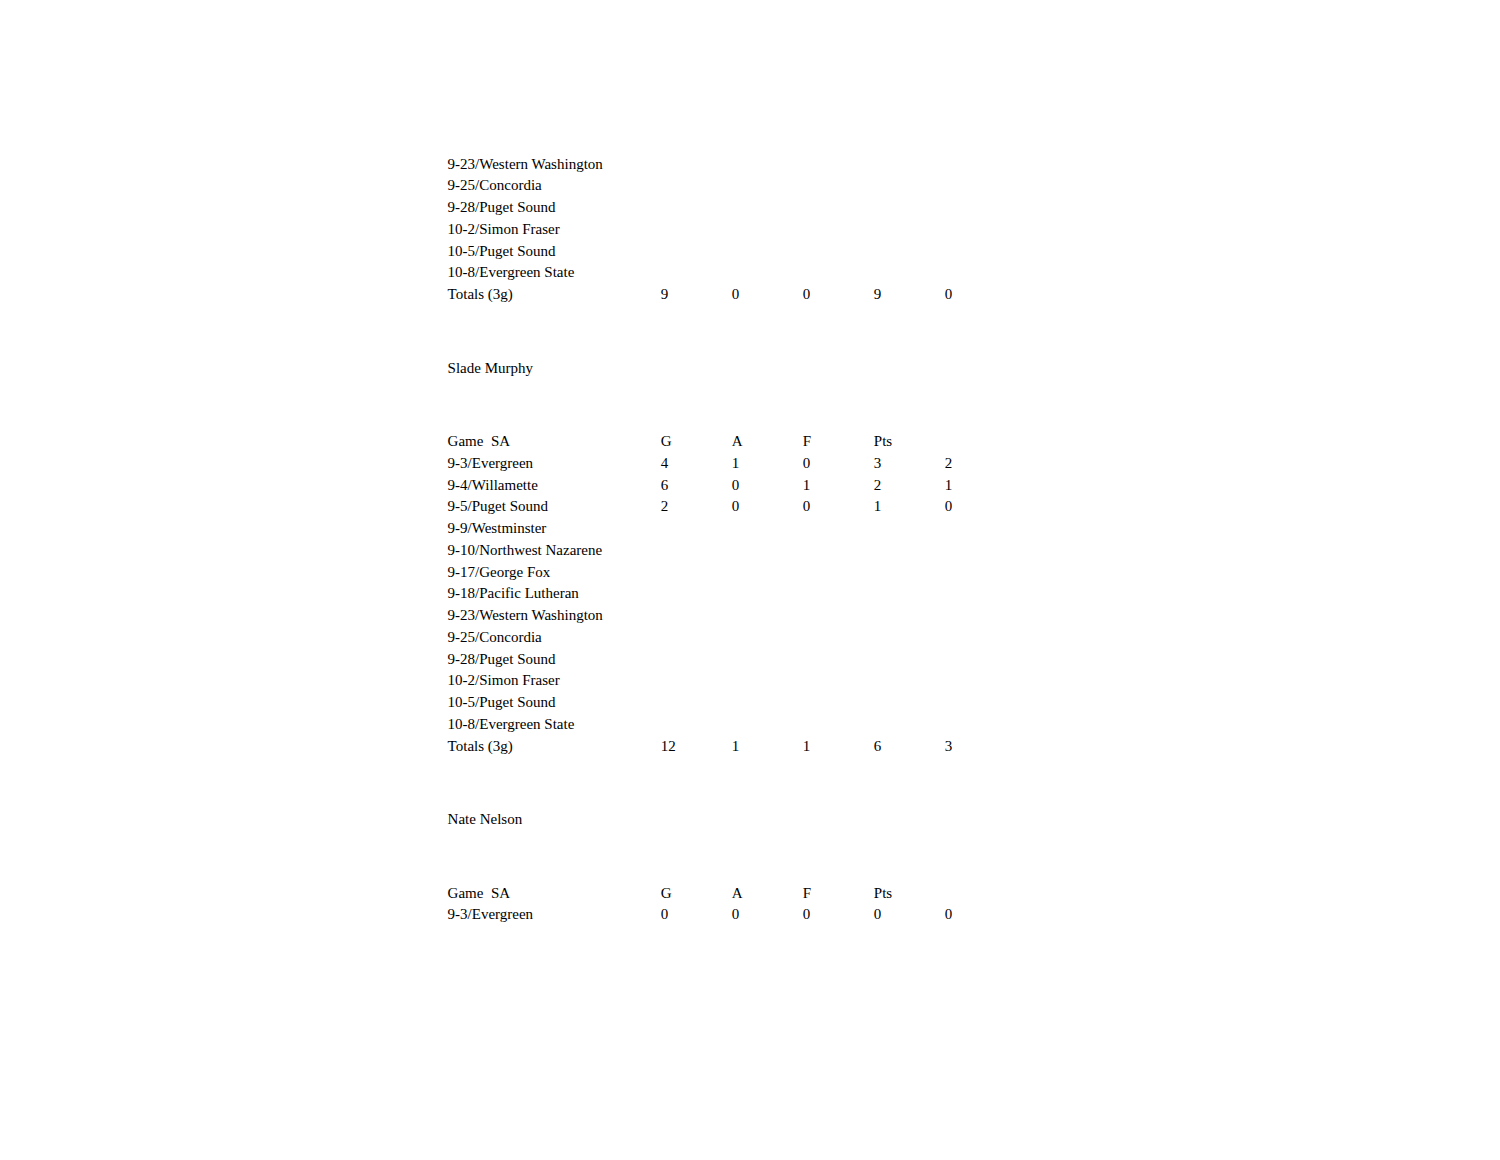| 9-23/Western Washington | | | | | |
| 9-25/Concordia | | | | | |
| 9-28/Puget Sound | | | | | |
| 10-2/Simon Fraser | | | | | |
| 10-5/Puget Sound | | | | | |
| 10-8/Evergreen State | | | | | |
| Totals (3g) | 9 | 0 | 0 | 9 | 0 |
Slade Murphy
| Game SA | G | A | F | Pts | |
| 9-3/Evergreen | 4 | 1 | 0 | 3 | 2 |
| 9-4/Willamette | 6 | 0 | 1 | 2 | 1 |
| 9-5/Puget Sound | 2 | 0 | 0 | 1 | 0 |
| 9-9/Westminster | | | | | |
| 9-10/Northwest Nazarene | | | | | |
| 9-17/George Fox | | | | | |
| 9-18/Pacific Lutheran | | | | | |
| 9-23/Western Washington | | | | | |
| 9-25/Concordia | | | | | |
| 9-28/Puget Sound | | | | | |
| 10-2/Simon Fraser | | | | | |
| 10-5/Puget Sound | | | | | |
| 10-8/Evergreen State | | | | | |
| Totals (3g) | 12 | 1 | 1 | 6 | 3 |
Nate Nelson
| Game SA | G | A | F | Pts | |
| 9-3/Evergreen | 0 | 0 | 0 | 0 | 0 |